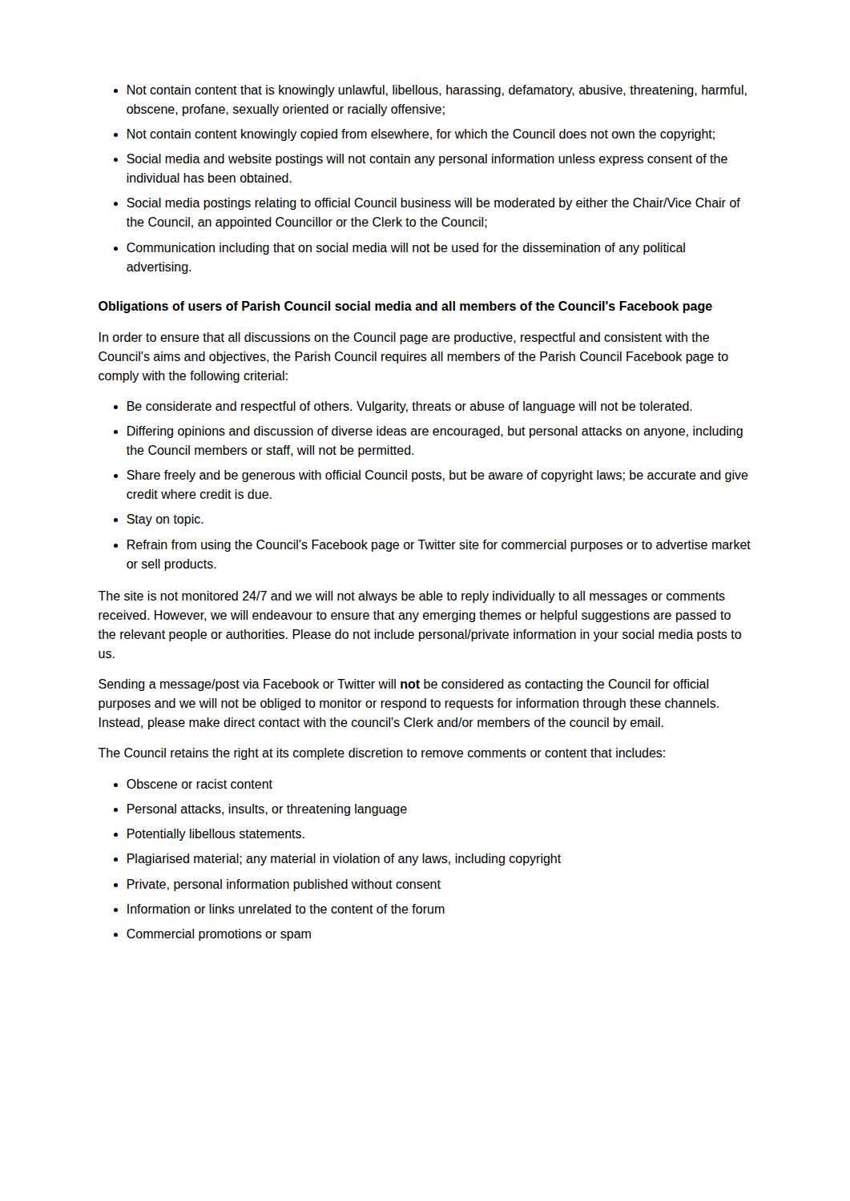Not contain content that is knowingly unlawful, libellous, harassing, defamatory, abusive, threatening, harmful, obscene, profane, sexually oriented or racially offensive;
Not contain content knowingly copied from elsewhere, for which the Council does not own the copyright;
Social media and website postings will not contain any personal information unless express consent of the individual has been obtained.
Social media postings relating to official Council business will be moderated by either the Chair/Vice Chair of the Council, an appointed Councillor or the Clerk to the Council;
Communication including that on social media will not be used for the dissemination of any political advertising.
Obligations of users of Parish Council social media and all members of the Council's Facebook page
In order to ensure that all discussions on the Council page are productive, respectful and consistent with the Council's aims and objectives, the Parish Council requires all members of the Parish Council Facebook page to comply with the following criterial:
Be considerate and respectful of others. Vulgarity, threats or abuse of language will not be tolerated.
Differing opinions and discussion of diverse ideas are encouraged, but personal attacks on anyone, including the Council members or staff, will not be permitted.
Share freely and be generous with official Council posts, but be aware of copyright laws; be accurate and give credit where credit is due.
Stay on topic.
Refrain from using the Council's Facebook page or Twitter site for commercial purposes or to advertise market or sell products.
The site is not monitored 24/7 and we will not always be able to reply individually to all messages or comments received. However, we will endeavour to ensure that any emerging themes or helpful suggestions are passed to the relevant people or authorities. Please do not include personal/private information in your social media posts to us.
Sending a message/post via Facebook or Twitter will not be considered as contacting the Council for official purposes and we will not be obliged to monitor or respond to requests for information through these channels. Instead, please make direct contact with the council's Clerk and/or members of the council by email.
The Council retains the right at its complete discretion to remove comments or content that includes:
Obscene or racist content
Personal attacks, insults, or threatening language
Potentially libellous statements.
Plagiarised material; any material in violation of any laws, including copyright
Private, personal information published without consent
Information or links unrelated to the content of the forum
Commercial promotions or spam